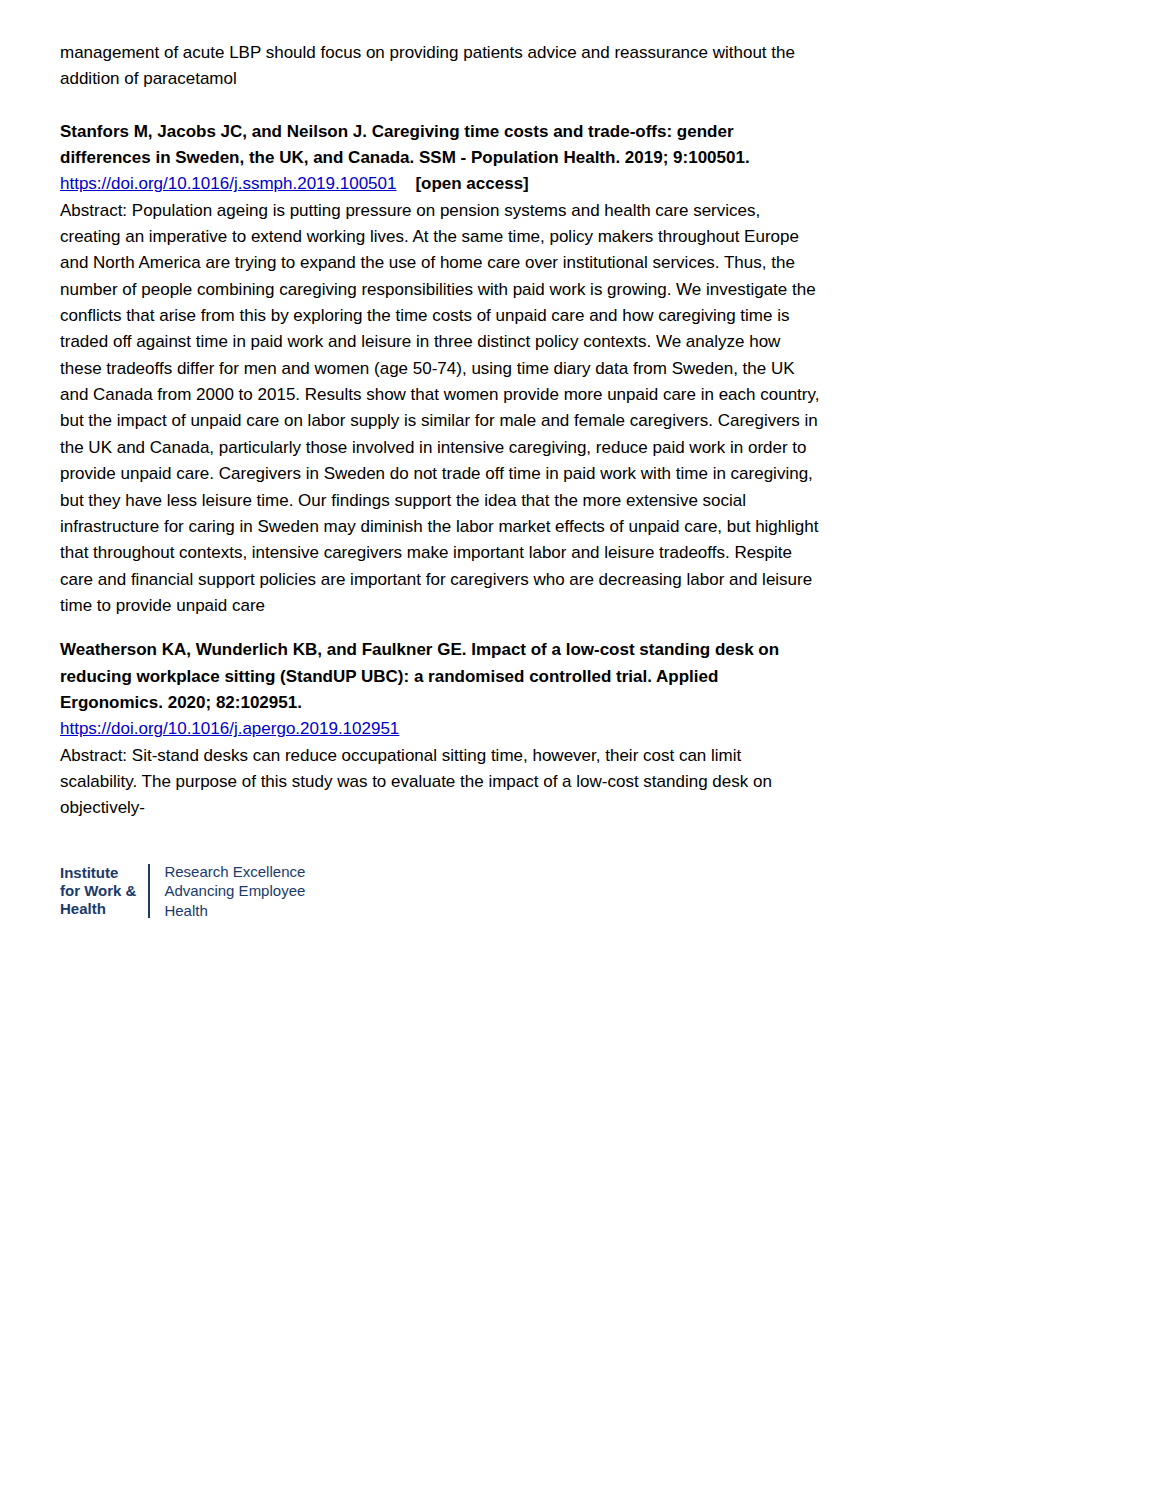management of acute LBP should focus on providing patients advice and reassurance without the addition of paracetamol
Stanfors M, Jacobs JC, and Neilson J. Caregiving time costs and trade-offs: gender differences in Sweden, the UK, and Canada. SSM - Population Health. 2019; 9:100501.
https://doi.org/10.1016/j.ssmph.2019.100501 [open access]
Abstract: Population ageing is putting pressure on pension systems and health care services, creating an imperative to extend working lives. At the same time, policy makers throughout Europe and North America are trying to expand the use of home care over institutional services. Thus, the number of people combining caregiving responsibilities with paid work is growing. We investigate the conflicts that arise from this by exploring the time costs of unpaid care and how caregiving time is traded off against time in paid work and leisure in three distinct policy contexts. We analyze how these tradeoffs differ for men and women (age 50-74), using time diary data from Sweden, the UK and Canada from 2000 to 2015. Results show that women provide more unpaid care in each country, but the impact of unpaid care on labor supply is similar for male and female caregivers. Caregivers in the UK and Canada, particularly those involved in intensive caregiving, reduce paid work in order to provide unpaid care. Caregivers in Sweden do not trade off time in paid work with time in caregiving, but they have less leisure time. Our findings support the idea that the more extensive social infrastructure for caring in Sweden may diminish the labor market effects of unpaid care, but highlight that throughout contexts, intensive caregivers make important labor and leisure tradeoffs. Respite care and financial support policies are important for caregivers who are decreasing labor and leisure time to provide unpaid care
Weatherson KA, Wunderlich KB, and Faulkner GE. Impact of a low-cost standing desk on reducing workplace sitting (StandUP UBC): a randomised controlled trial. Applied Ergonomics. 2020; 82:102951.
https://doi.org/10.1016/j.apergo.2019.102951
Abstract: Sit-stand desks can reduce occupational sitting time, however, their cost can limit scalability. The purpose of this study was to evaluate the impact of a low-cost standing desk on objectively-
Institute
for Work &
Health
Research Excellence
Advancing Employee
Health